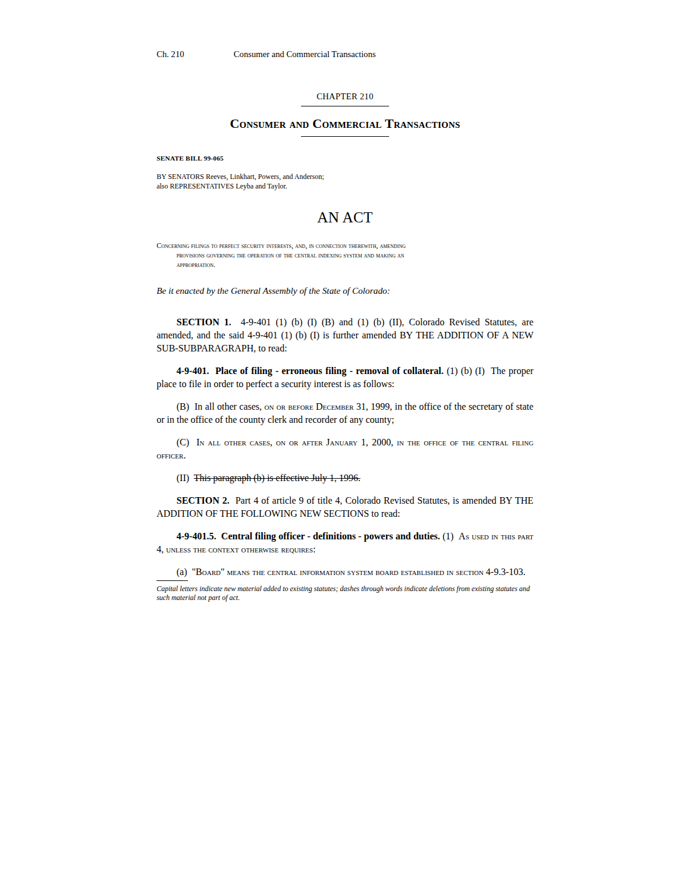Ch. 210
Consumer and Commercial Transactions
CHAPTER 210
Consumer and Commercial Transactions
SENATE BILL 99-065
BY SENATORS Reeves, Linkhart, Powers, and Anderson;
also REPRESENTATIVES Leyba and Taylor.
AN ACT
Concerning filings to perfect security interests, and, in connection therewith, amending provisions governing the operation of the central indexing system and making an appropriation.
Be it enacted by the General Assembly of the State of Colorado:
SECTION 1. 4-9-401 (1) (b) (I) (B) and (1) (b) (II), Colorado Revised Statutes, are amended, and the said 4-9-401 (1) (b) (I) is further amended BY THE ADDITION OF A NEW SUB-SUBPARAGRAPH, to read:
4-9-401. Place of filing - erroneous filing - removal of collateral. (1) (b) (I) The proper place to file in order to perfect a security interest is as follows:
(B) In all other cases, on or before December 31, 1999, in the office of the secretary of state or in the office of the county clerk and recorder of any county;
(C) In all other cases, on or after January 1, 2000, in the office of the central filing officer.
(II) This paragraph (b) is effective July 1, 1996.
SECTION 2. Part 4 of article 9 of title 4, Colorado Revised Statutes, is amended BY THE ADDITION OF THE FOLLOWING NEW SECTIONS to read:
4-9-401.5. Central filing officer - definitions - powers and duties. (1) As used in this part 4, unless the context otherwise requires:
(a) "Board" means the central information system board established in section 4-9.3-103.
Capital letters indicate new material added to existing statutes; dashes through words indicate deletions from existing statutes and such material not part of act.